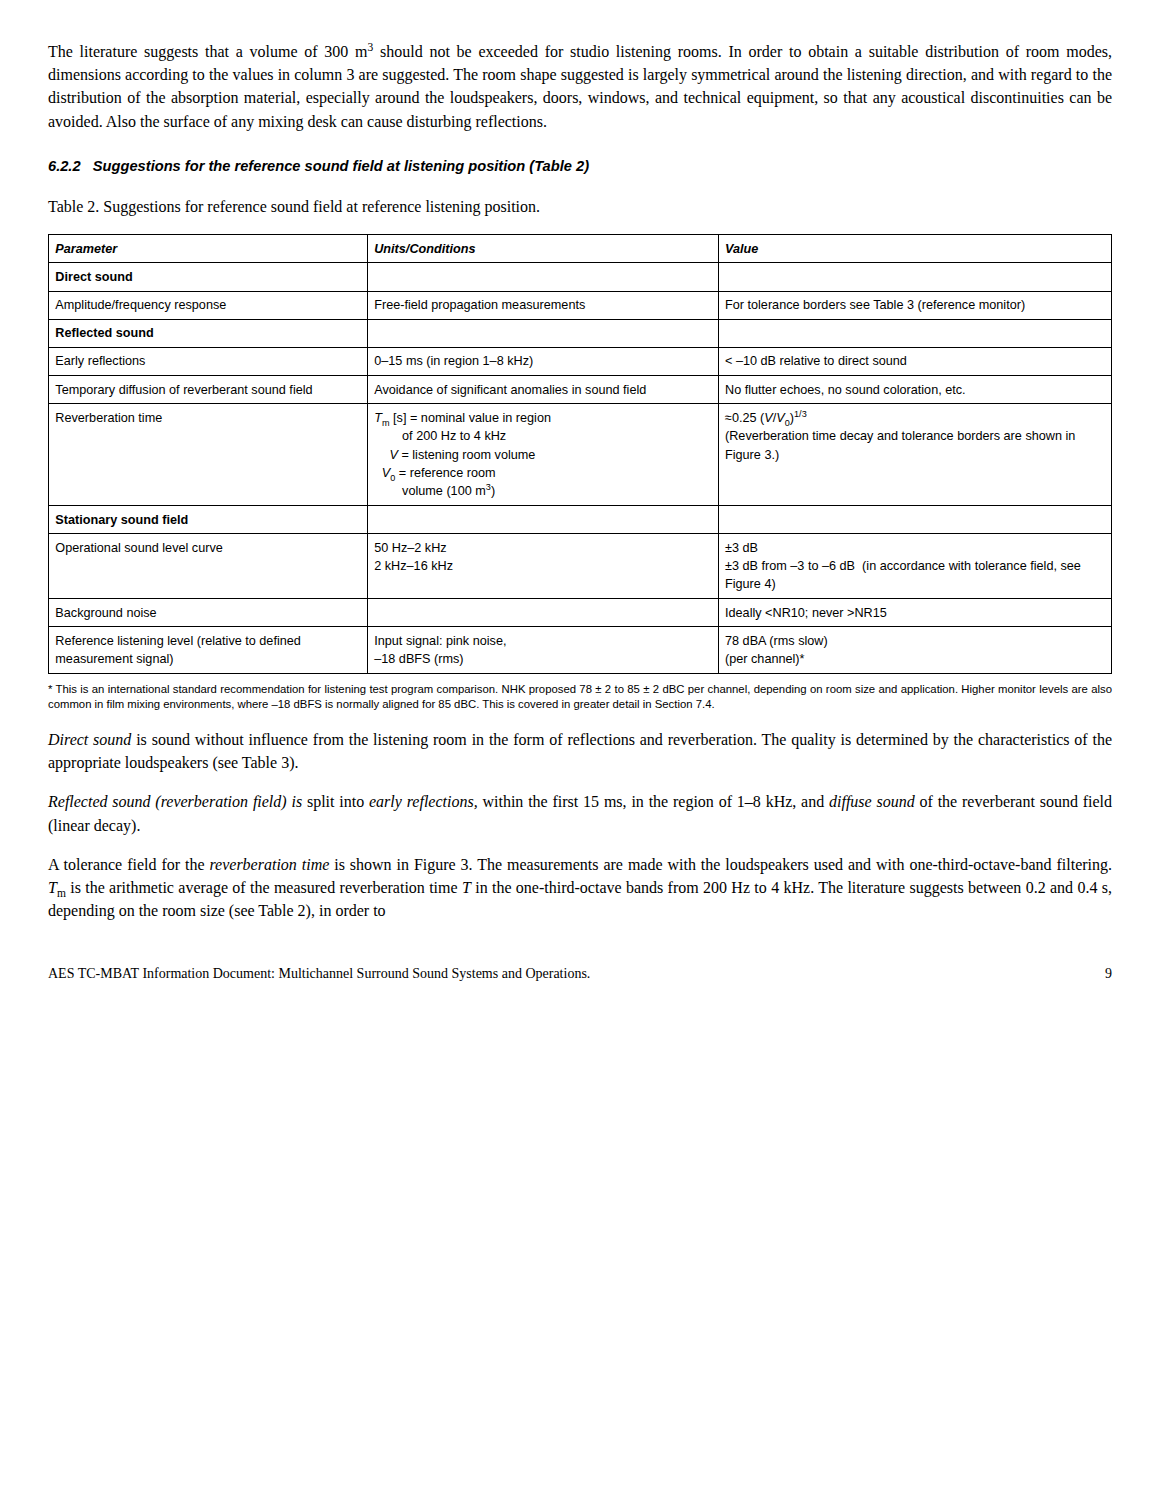The literature suggests that a volume of 300 m3 should not be exceeded for studio listening rooms. In order to obtain a suitable distribution of room modes, dimensions according to the values in column 3 are suggested. The room shape suggested is largely symmetrical around the listening direction, and with regard to the distribution of the absorption material, especially around the loudspeakers, doors, windows, and technical equipment, so that any acoustical discontinuities can be avoided. Also the surface of any mixing desk can cause disturbing reflections.
6.2.2 Suggestions for the reference sound field at listening position (Table 2)
Table 2. Suggestions for reference sound field at reference listening position.
| Parameter | Units/Conditions | Value |
| --- | --- | --- |
| Direct sound | | |
| Amplitude/frequency response | Free-field propagation measurements | For tolerance borders see Table 3 (reference monitor) |
| Reflected sound | | |
| Early reflections | 0–15 ms (in region 1–8 kHz) | < –10 dB relative to direct sound |
| Temporary diffusion of reverberant sound field | Avoidance of significant anomalies in sound field | No flutter echoes, no sound coloration, etc. |
| Reverberation time | T m [s] = nominal value in region of 200 Hz to 4 kHz V = listening room volume V 0 = reference room volume (100 m 3 ) | ≈0.25 ( V / V 0 ) 1/3 (Reverberation time decay and tolerance borders are shown in Figure 3.) |
| Stationary sound field | | |
| Operational sound level curve | 50 Hz–2 kHz 2 kHz–16 kHz | ±3 dB ±3 dB from –3 to –6 dB (in accordance with tolerance field, see Figure 4) |
| Background noise | | Ideally <NR10; never >NR15 |
| Reference listening level (relative to defined measurement signal) | Input signal: pink noise, –18 dBFS (rms) | 78 dBA (rms slow) (per channel)* |
* This is an international standard recommendation for listening test program comparison. NHK proposed 78 ± 2 to 85 ± 2 dBC per channel, depending on room size and application. Higher monitor levels are also common in film mixing environments, where –18 dBFS is normally aligned for 85 dBC. This is covered in greater detail in Section 7.4.
Direct sound is sound without influence from the listening room in the form of reflections and reverberation. The quality is determined by the characteristics of the appropriate loudspeakers (see Table 3).
Reflected sound (reverberation field) is split into early reflections, within the first 15 ms, in the region of 1–8 kHz, and diffuse sound of the reverberant sound field (linear decay).
A tolerance field for the reverberation time is shown in Figure 3. The measurements are made with the loudspeakers used and with one-third-octave-band filtering. Tm is the arithmetic average of the measured reverberation time T in the one-third-octave bands from 200 Hz to 4 kHz. The literature suggests between 0.2 and 0.4 s, depending on the room size (see Table 2), in order to
AES TC-MBAT Information Document: Multichannel Surround Sound Systems and Operations. 9